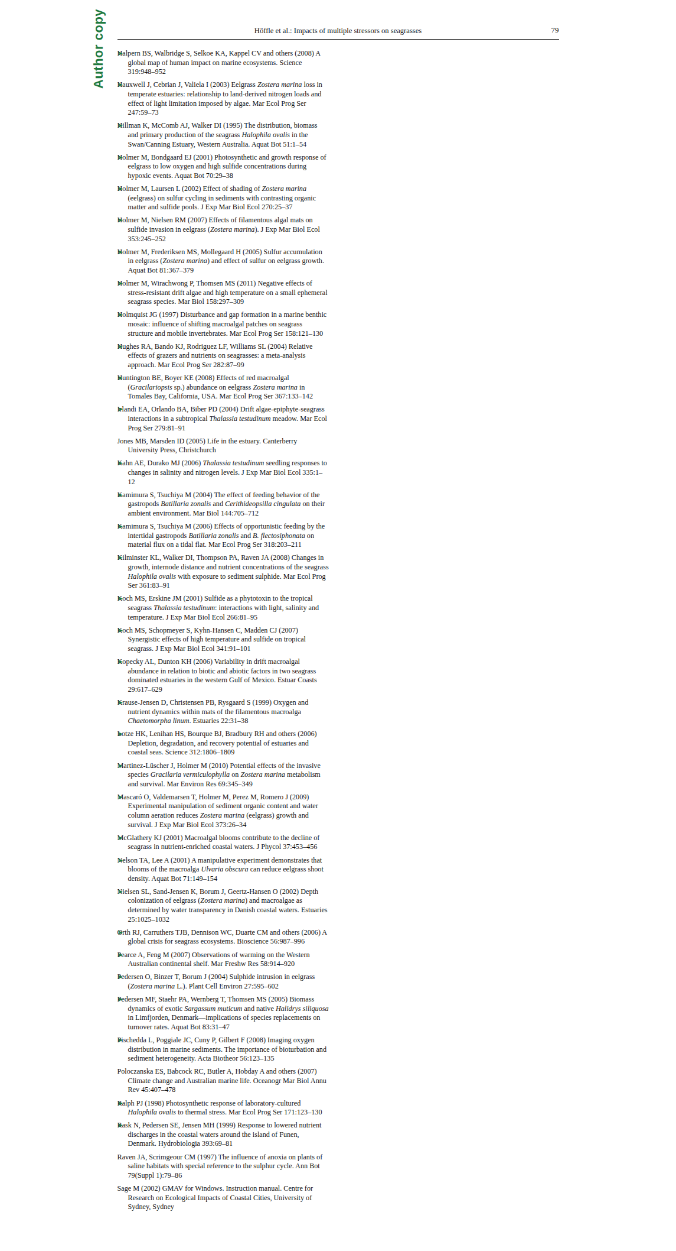Author copy
Höffle et al.: Impacts of multiple stressors on seagrasses
79
Halpern BS, Walbridge S, Selkoe KA, Kappel CV and others (2008) A global map of human impact on marine ecosystems. Science 319:948–952
Hauxwell J, Cebrian J, Valiela I (2003) Eelgrass Zostera marina loss in temperate estuaries: relationship to land-derived nitrogen loads and effect of light limitation imposed by algae. Mar Ecol Prog Ser 247:59–73
Hillman K, McComb AJ, Walker DI (1995) The distribution, biomass and primary production of the seagrass Halophila ovalis in the Swan/Canning Estuary, Western Australia. Aquat Bot 51:1–54
Holmer M, Bondgaard EJ (2001) Photosynthetic and growth response of eelgrass to low oxygen and high sulfide concentrations during hypoxic events. Aquat Bot 70:29–38
Holmer M, Laursen L (2002) Effect of shading of Zostera marina (eelgrass) on sulfur cycling in sediments with contrasting organic matter and sulfide pools. J Exp Mar Biol Ecol 270:25–37
Holmer M, Nielsen RM (2007) Effects of filamentous algal mats on sulfide invasion in eelgrass (Zostera marina). J Exp Mar Biol Ecol 353:245–252
Holmer M, Frederiksen MS, Mollegaard H (2005) Sulfur accumulation in eelgrass (Zostera marina) and effect of sulfur on eelgrass growth. Aquat Bot 81:367–379
Holmer M, Wirachwong P, Thomsen MS (2011) Negative effects of stress-resistant drift algae and high temperature on a small ephemeral seagrass species. Mar Biol 158:297–309
Holmquist JG (1997) Disturbance and gap formation in a marine benthic mosaic: influence of shifting macroalgal patches on seagrass structure and mobile invertebrates. Mar Ecol Prog Ser 158:121–130
Hughes RA, Bando KJ, Rodriguez LF, Williams SL (2004) Relative effects of grazers and nutrients on seagrasses: a meta-analysis approach. Mar Ecol Prog Ser 282:87–99
Huntington BE, Boyer KE (2008) Effects of red macroalgal (Gracilariopsis sp.) abundance on eelgrass Zostera marina in Tomales Bay, California, USA. Mar Ecol Prog Ser 367:133–142
Irlandi EA, Orlando BA, Biber PD (2004) Drift algae-epiphyte-seagrass interactions in a subtropical Thalassia testudinum meadow. Mar Ecol Prog Ser 279:81–91
Jones MB, Marsden ID (2005) Life in the estuary. Canterberry University Press, Christchurch
Kahn AE, Durako MJ (2006) Thalassia testudinum seedling responses to changes in salinity and nitrogen levels. J Exp Mar Biol Ecol 335:1–12
Kamimura S, Tsuchiya M (2004) The effect of feeding behavior of the gastropods Batillaria zonalis and Cerithideopsilla cingulata on their ambient environment. Mar Biol 144:705–712
Kamimura S, Tsuchiya M (2006) Effects of opportunistic feeding by the intertidal gastropods Batillaria zonalis and B. flectosiphonata on material flux on a tidal flat. Mar Ecol Prog Ser 318:203–211
Kilminster KL, Walker DI, Thompson PA, Raven JA (2008) Changes in growth, internode distance and nutrient concentrations of the seagrass Halophila ovalis with exposure to sediment sulphide. Mar Ecol Prog Ser 361:83–91
Koch MS, Erskine JM (2001) Sulfide as a phytotoxin to the tropical seagrass Thalassia testudinum: interactions with light, salinity and temperature. J Exp Mar Biol Ecol 266:81–95
Koch MS, Schopmeyer S, Kyhn-Hansen C, Madden CJ (2007) Synergistic effects of high temperature and sulfide on tropical seagrass. J Exp Mar Biol Ecol 341:91–101
Kopecky AL, Dunton KH (2006) Variability in drift macroalgal abundance in relation to biotic and abiotic factors in two seagrass dominated estuaries in the western Gulf of Mexico. Estuar Coasts 29:617–629
Krause-Jensen D, Christensen PB, Rysgaard S (1999) Oxygen and nutrient dynamics within mats of the filamentous macroalga Chaetomorpha linum. Estuaries 22:31–38
Lotze HK, Lenihan HS, Bourque BJ, Bradbury RH and others (2006) Depletion, degradation, and recovery potential of estuaries and coastal seas. Science 312:1806–1809
Martinez-Lüscher J, Holmer M (2010) Potential effects of the invasive species Gracilaria vermiculophylla on Zostera marina metabolism and survival. Mar Environ Res 69:345–349
Mascaró O, Valdemarsen T, Holmer M, Perez M, Romero J (2009) Experimental manipulation of sediment organic content and water column aeration reduces Zostera marina (eelgrass) growth and survival. J Exp Mar Biol Ecol 373:26–34
McGlathery KJ (2001) Macroalgal blooms contribute to the decline of seagrass in nutrient-enriched coastal waters. J Phycol 37:453–456
Nelson TA, Lee A (2001) A manipulative experiment demonstrates that blooms of the macroalga Ulvaria obscura can reduce eelgrass shoot density. Aquat Bot 71:149–154
Nielsen SL, Sand-Jensen K, Borum J, Geertz-Hansen O (2002) Depth colonization of eelgrass (Zostera marina) and macroalgae as determined by water transparency in Danish coastal waters. Estuaries 25:1025–1032
Orth RJ, Carruthers TJB, Dennison WC, Duarte CM and others (2006) A global crisis for seagrass ecosystems. Bioscience 56:987–996
Pearce A, Feng M (2007) Observations of warming on the Western Australian continental shelf. Mar Freshw Res 58:914–920
Pedersen O, Binzer T, Borum J (2004) Sulphide intrusion in eelgrass (Zostera marina L.). Plant Cell Environ 27:595–602
Pedersen MF, Staehr PA, Wernberg T, Thomsen MS (2005) Biomass dynamics of exotic Sargassum muticum and native Halidrys siliquosa in Limfjorden, Denmark—implications of species replacements on turnover rates. Aquat Bot 83:31–47
Pischedda L, Poggiale JC, Cuny P, Gilbert F (2008) Imaging oxygen distribution in marine sediments. The importance of bioturbation and sediment heterogeneity. Acta Biotheor 56:123–135
Poloczanska ES, Babcock RC, Butler A, Hobday A and others (2007) Climate change and Australian marine life. Oceanogr Mar Biol Annu Rev 45:407–478
Ralph PJ (1998) Photosynthetic response of laboratory-cultured Halophila ovalis to thermal stress. Mar Ecol Prog Ser 171:123–130
Rask N, Pedersen SE, Jensen MH (1999) Response to lowered nutrient discharges in the coastal waters around the island of Funen, Denmark. Hydrobiologia 393:69–81
Raven JA, Scrimgeour CM (1997) The influence of anoxia on plants of saline habitats with special reference to the sulphur cycle. Ann Bot 79(Suppl 1):79–86
Sage M (2002) GMAV for Windows. Instruction manual. Centre for Research on Ecological Impacts of Coastal Cities, University of Sydney, Sydney